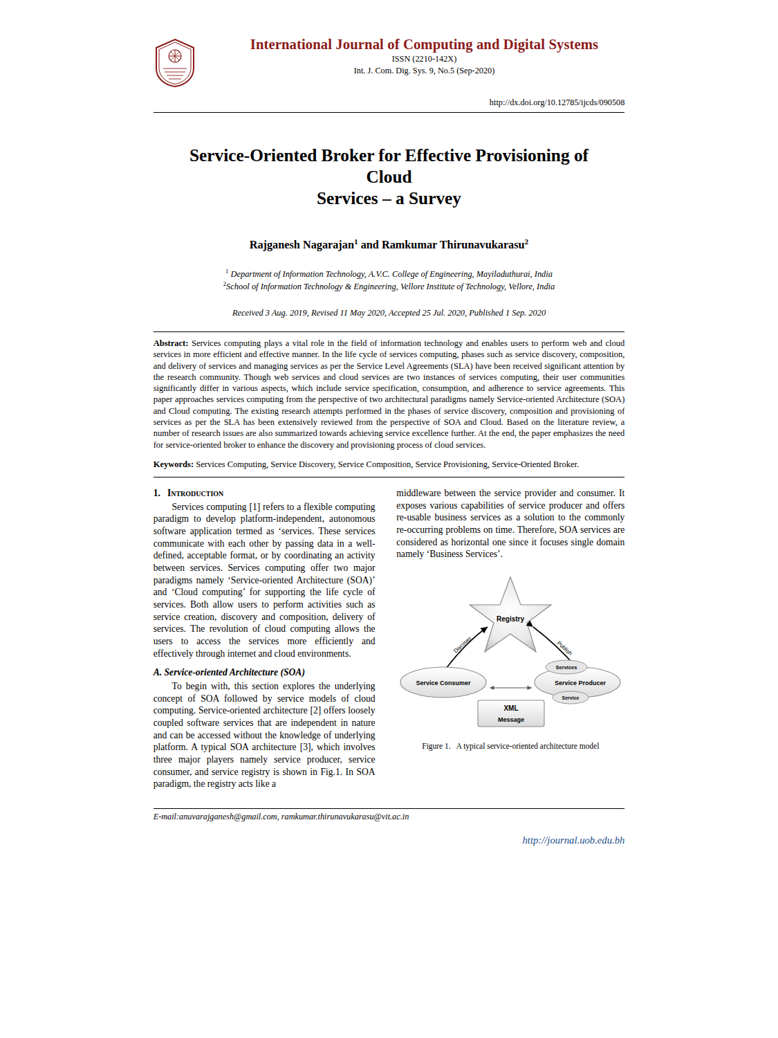International Journal of Computing and Digital Systems
ISSN (2210-142X)
Int. J. Com. Dig. Sys. 9, No.5 (Sep-2020)
http://dx.doi.org/10.12785/ijcds/090508
Service-Oriented Broker for Effective Provisioning of Cloud
Services – a Survey
Rajganesh Nagarajan1 and Ramkumar Thirunavukarasu2
1 Department of Information Technology, A.V.C. College of Engineering, Mayiladuthurai, India
2School of Information Technology & Engineering, Vellore Institute of Technology, Vellore, India
Received 3 Aug. 2019, Revised 11 May 2020, Accepted 25 Jul. 2020, Published 1 Sep. 2020
Abstract: Services computing plays a vital role in the field of information technology and enables users to perform web and cloud services in more efficient and effective manner. In the life cycle of services computing, phases such as service discovery, composition, and delivery of services and managing services as per the Service Level Agreements (SLA) have been received significant attention by the research community. Though web services and cloud services are two instances of services computing, their user communities significantly differ in various aspects, which include service specification, consumption, and adherence to service agreements. This paper approaches services computing from the perspective of two architectural paradigms namely Service-oriented Architecture (SOA) and Cloud computing. The existing research attempts performed in the phases of service discovery, composition and provisioning of services as per the SLA has been extensively reviewed from the perspective of SOA and Cloud. Based on the literature review, a number of research issues are also summarized towards achieving service excellence further. At the end, the paper emphasizes the need for service-oriented broker to enhance the discovery and provisioning process of cloud services.
Keywords: Services Computing, Service Discovery, Service Composition, Service Provisioning, Service-Oriented Broker.
1. Introduction
Services computing [1] refers to a flexible computing paradigm to develop platform-independent, autonomous software application termed as ‘services. These services communicate with each other by passing data in a well-defined, acceptable format, or by coordinating an activity between services. Services computing offer two major paradigms namely ‘Service-oriented Architecture (SOA)’ and ‘Cloud computing’ for supporting the life cycle of services. Both allow users to perform activities such as service creation, discovery and composition, delivery of services. The revolution of cloud computing allows the users to access the services more efficiently and effectively through internet and cloud environments.
A. Service-oriented Architecture (SOA)
To begin with, this section explores the underlying concept of SOA followed by service models of cloud computing. Service-oriented architecture [2] offers loosely coupled software services that are independent in nature and can be accessed without the knowledge of underlying platform. A typical SOA architecture [3], which involves three major players namely service producer, service consumer, and service registry is shown in Fig.1. In SOA paradigm, the registry acts like a
middleware between the service provider and consumer. It exposes various capabilities of service producer and offers re-usable business services as a solution to the commonly re-occurring problems on time. Therefore, SOA services are considered as horizontal one since it focuses single domain namely ‘Business Services’.
Registry Discover Publish Service Consumer Service Producer Services Service XML Message
Figure 1. A typical service-oriented architecture model
E-mail:anuvarajganesh@gmail.com, ramkumar.thirunavukarasu@vit.ac.in
http://journal.uob.edu.bh